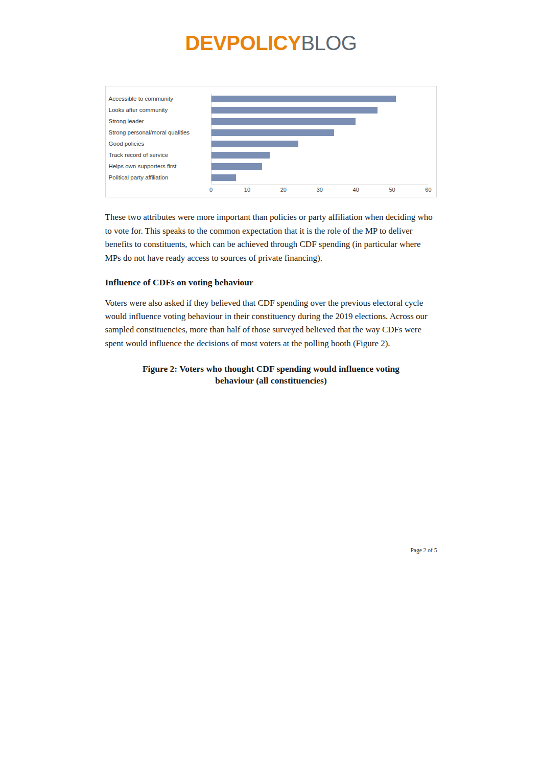DEV POLICY BLOG
| Accessible to community | |
| Looks after community | |
| Strong leader | |
| Strong personal/moral qualities | |
| Good policies | |
| Track record of service | |
| Helps own supporters first | |
| Political party affiliation | |
| | 0 10 20 30 40 50 60 |
These two attributes were more important than policies or party affiliation when deciding who to vote for. This speaks to the common expectation that it is the role of the MP to deliver benefits to constituents, which can be achieved through CDF spending (in particular where MPs do not have ready access to sources of private financing).
Influence of CDFs on voting behaviour
Voters were also asked if they believed that CDF spending over the previous electoral cycle would influence voting behaviour in their constituency during the 2019 elections. Across our sampled constituencies, more than half of those surveyed believed that the way CDFs were spent would influence the decisions of most voters at the polling booth (Figure 2).
Figure 2: Voters who thought CDF spending would influence voting behaviour (all constituencies)
Page 2 of 5